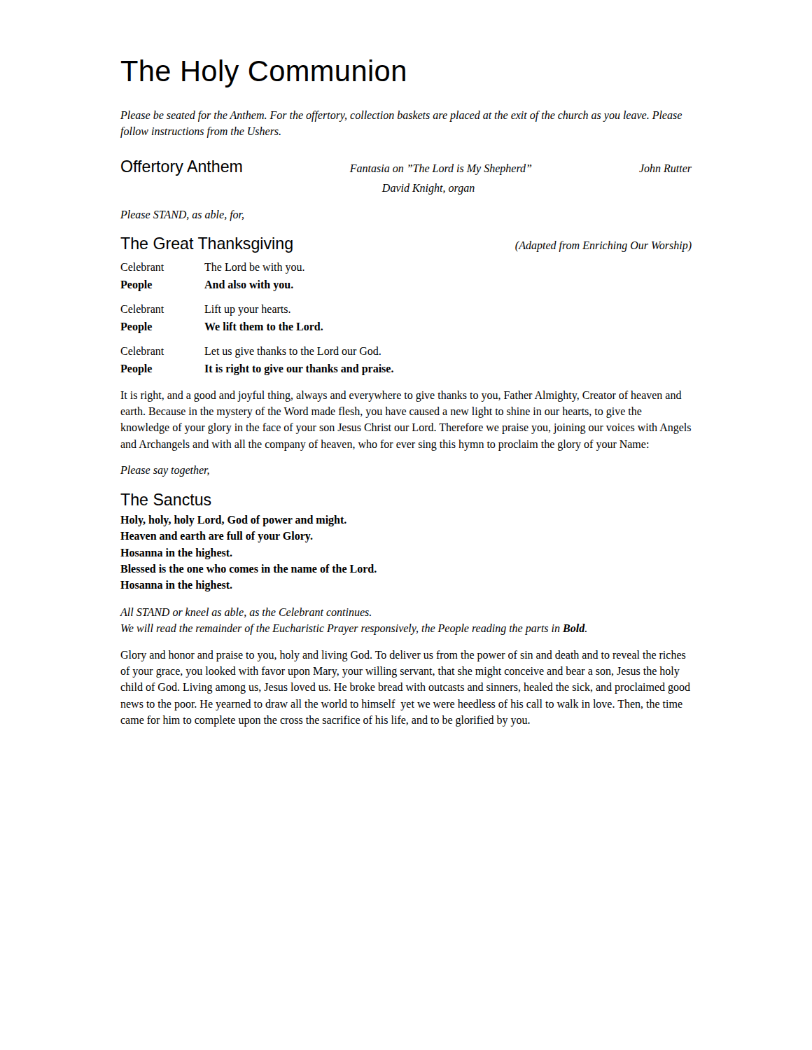The Holy Communion
Please be seated for the Anthem. For the offertory, collection baskets are placed at the exit of the church as you leave. Please follow instructions from the Ushers.
Offertory Anthem Fantasia on ”The Lord is My Shepherd” John Rutter
David Knight, organ
Please STAND, as able, for,
The Great Thanksgiving
(Adapted from Enriching Our Worship)
| Celebrant | The Lord be with you. |
| People | And also with you. |
| Celebrant | Lift up your hearts. |
| People | We lift them to the Lord. |
| Celebrant | Let us give thanks to the Lord our God. |
| People | It is right to give our thanks and praise. |
It is right, and a good and joyful thing, always and everywhere to give thanks to you, Father Almighty, Creator of heaven and earth. Because in the mystery of the Word made flesh, you have caused a new light to shine in our hearts, to give the knowledge of your glory in the face of your son Jesus Christ our Lord. Therefore we praise you, joining our voices with Angels and Archangels and with all the company of heaven, who for ever sing this hymn to proclaim the glory of your Name:
Please say together,
The Sanctus
Holy, holy, holy Lord, God of power and might.
Heaven and earth are full of your Glory.
Hosanna in the highest.
Blessed is the one who comes in the name of the Lord.
Hosanna in the highest.
All STAND or kneel as able, as the Celebrant continues.
We will read the remainder of the Eucharistic Prayer responsively, the People reading the parts in Bold.
Glory and honor and praise to you, holy and living God. To deliver us from the power of sin and death and to reveal the riches of your grace, you looked with favor upon Mary, your willing servant, that she might conceive and bear a son, Jesus the holy child of God. Living among us, Jesus loved us. He broke bread with outcasts and sinners, healed the sick, and proclaimed good news to the poor. He yearned to draw all the world to himself yet we were heedless of his call to walk in love. Then, the time came for him to complete upon the cross the sacrifice of his life, and to be glorified by you.